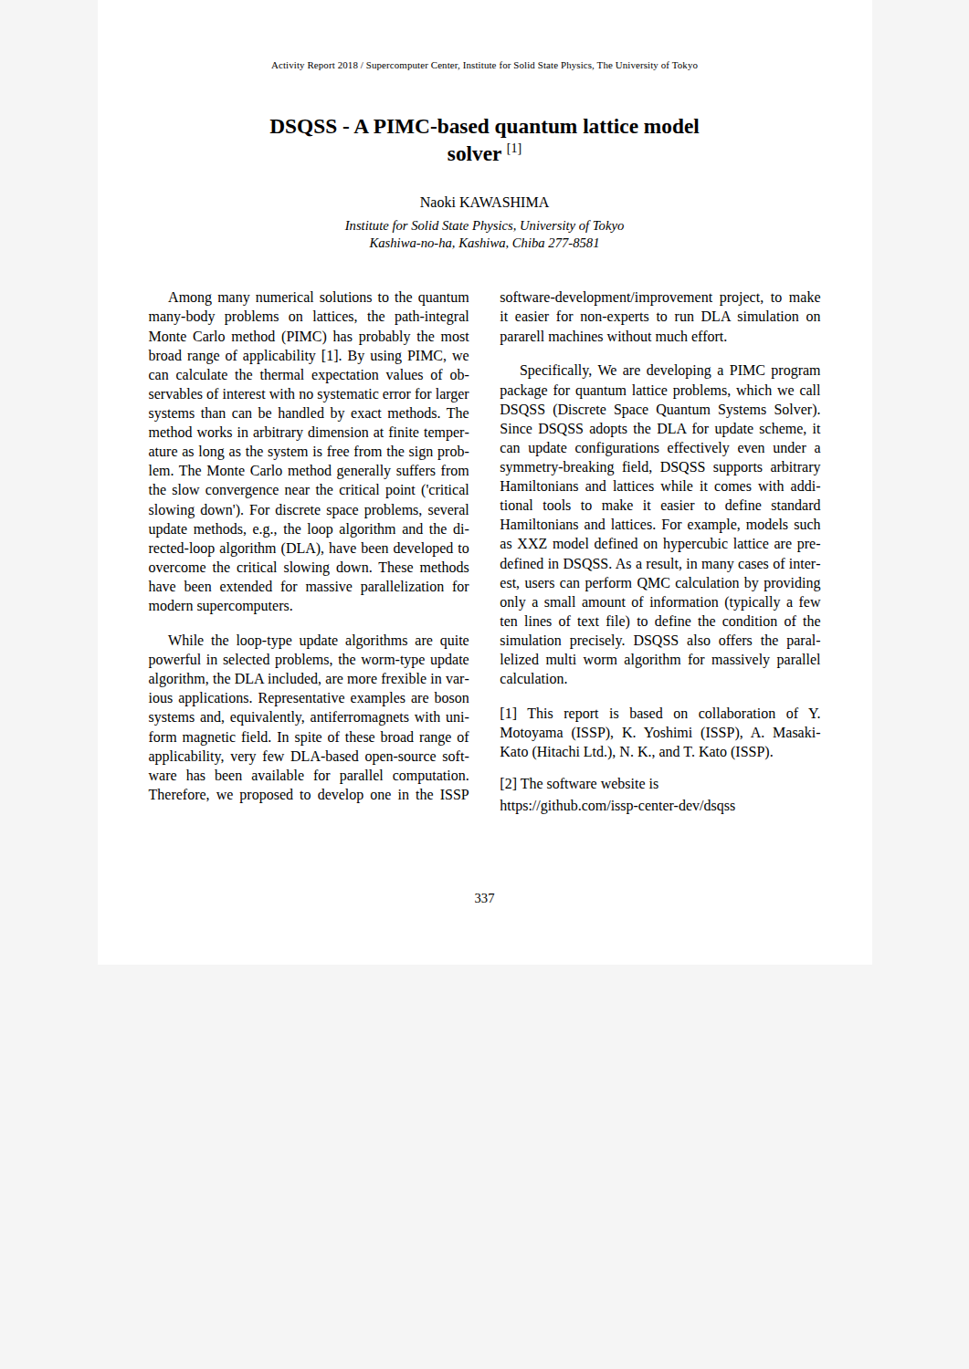Activity Report 2018 / Supercomputer Center, Institute for Solid State Physics, The University of Tokyo
DSQSS - A PIMC-based quantum lattice model
solver [1]
Naoki KAWASHIMA
Institute for Solid State Physics, University of Tokyo
Kashiwa-no-ha, Kashiwa, Chiba 277-8581
Among many numerical solutions to the quantum many-body problems on lattices, the path-integral Monte Carlo method (PIMC) has probably the most broad range of applicability [1]. By using PIMC, we can calculate the thermal expectation values of observables of interest with no systematic error for larger systems than can be handled by exact methods. The method works in arbitrary dimension at finite temperature as long as the system is free from the sign problem. The Monte Carlo method generally suffers from the slow convergence near the critical point ('critical slowing down'). For discrete space problems, several update methods, e.g., the loop algorithm and the directed-loop algorithm (DLA), have been developed to overcome the critical slowing down. These methods have been extended for massive parallelization for modern supercomputers.
While the loop-type update algorithms are quite powerful in selected problems, the worm-type update algorithm, the DLA included, are more frexible in various applications. Representative examples are boson systems and, equivalently, antiferromagnets with uniform magnetic field. In spite of these broad range of applicability, very few DLA-based open-source software has been available for parallel computation. Therefore, we proposed to develop one in the ISSP software-development/improvement project, to make it easier for non-experts to run DLA simulation on pararell machines without much effort.
Specifically, We are developing a PIMC program package for quantum lattice problems, which we call DSQSS (Discrete Space Quantum Systems Solver). Since DSQSS adopts the DLA for update scheme, it can update configurations effectively even under a symmetry-breaking field, DSQSS supports arbitrary Hamiltonians and lattices while it comes with additional tools to make it easier to define standard Hamiltonians and lattices. For example, models such as XXZ model defined on hypercubic lattice are pre-defined in DSQSS. As a result, in many cases of interest, users can perform QMC calculation by providing only a small amount of information (typically a few ten lines of text file) to define the condition of the simulation precisely. DSQSS also offers the parallelized multi worm algorithm for massively parallel calculation.
[1] This report is based on collaboration of Y. Motoyama (ISSP), K. Yoshimi (ISSP), A. Masaki-Kato (Hitachi Ltd.), N. K., and T. Kato (ISSP).
[2] The software website is
https://github.com/issp-center-dev/dsqss
337